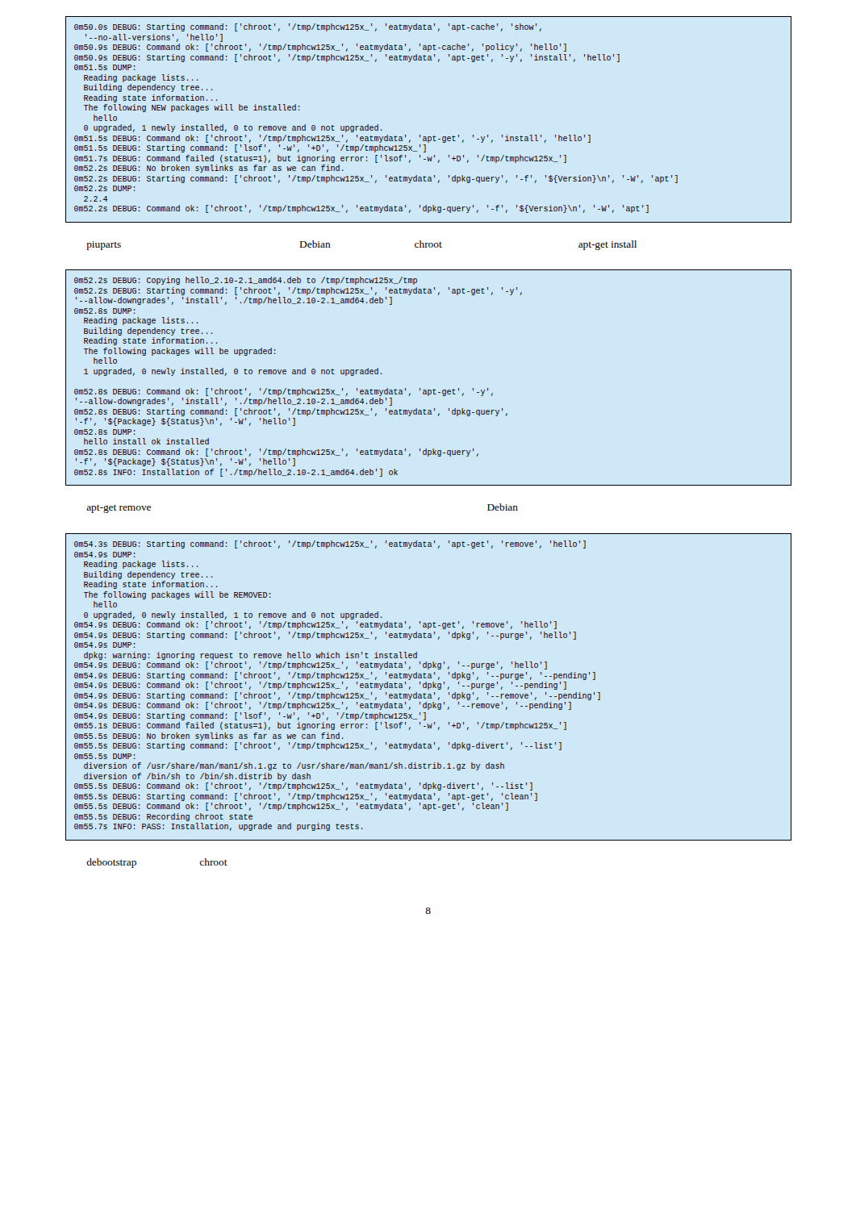0m50.0s DEBUG: Starting command: ['chroot', '/tmp/tmphcw125x_', 'eatmydata', 'apt-cache', 'show',
  '--no-all-versions', 'hello']
0m50.9s DEBUG: Command ok: ['chroot', '/tmp/tmphcw125x_', 'eatmydata', 'apt-cache', 'policy', 'hello']
0m50.9s DEBUG: Starting command: ['chroot', '/tmp/tmphcw125x_', 'eatmydata', 'apt-get', '-y', 'install', 'hello']
0m51.5s DUMP:
  Reading package lists...
  Building dependency tree...
  Reading state information...
  The following NEW packages will be installed:
    hello
  0 upgraded, 1 newly installed, 0 to remove and 0 not upgraded.
0m51.5s DEBUG: Command ok: ['chroot', '/tmp/tmphcw125x_', 'eatmydata', 'apt-get', '-y', 'install', 'hello']
0m51.5s DEBUG: Starting command: ['lsof', '-w', '+D', '/tmp/tmphcw125x_']
0m51.7s DEBUG: Command failed (status=1), but ignoring error: ['lsof', '-w', '+D', '/tmp/tmphcw125x_']
0m52.2s DEBUG: No broken symlinks as far as we can find.
0m52.2s DEBUG: Starting command: ['chroot', '/tmp/tmphcw125x_', 'eatmydata', 'dpkg-query', '-f', '${Version}\n', '-W', 'apt']
0m52.2s DUMP:
  2.2.4
0m52.2s DEBUG: Command ok: ['chroot', '/tmp/tmphcw125x_', 'eatmydata', 'dpkg-query', '-f', '${Version}\n', '-W', 'apt']
piuparts　　　　　　　　　　　　　　　　　Debian　　　　　　　　chroot　　　　　　　　　　　　　apt-get install
0m52.2s DEBUG: Copying hello_2.10-2.1_amd64.deb to /tmp/tmphcw125x_/tmp
0m52.2s DEBUG: Starting command: ['chroot', '/tmp/tmphcw125x_', 'eatmydata', 'apt-get', '-y',
'--allow-downgrades', 'install', './tmp/hello_2.10-2.1_amd64.deb']
0m52.8s DUMP:
  Reading package lists...
  Building dependency tree...
  Reading state information...
  The following packages will be upgraded:
    hello
  1 upgraded, 0 newly installed, 0 to remove and 0 not upgraded.

0m52.8s DEBUG: Command ok: ['chroot', '/tmp/tmphcw125x_', 'eatmydata', 'apt-get', '-y',
'--allow-downgrades', 'install', './tmp/hello_2.10-2.1_amd64.deb']
0m52.8s DEBUG: Starting command: ['chroot', '/tmp/tmphcw125x_', 'eatmydata', 'dpkg-query',
'-f', '${Package} ${Status}\n', '-W', 'hello']
0m52.8s DUMP:
  hello install ok installed
0m52.8s DEBUG: Command ok: ['chroot', '/tmp/tmphcw125x_', 'eatmydata', 'dpkg-query',
'-f', '${Package} ${Status}\n', '-W', 'hello']
0m52.8s INFO: Installation of ['./tmp/hello_2.10-2.1_amd64.deb'] ok
apt-get remove　　　　　　　　　　　　　　　　　　　　　　　　　　　　　　　　Debian
0m54.3s DEBUG: Starting command: ['chroot', '/tmp/tmphcw125x_', 'eatmydata', 'apt-get', 'remove', 'hello']
0m54.9s DUMP:
  Reading package lists...
  Building dependency tree...
  Reading state information...
  The following packages will be REMOVED:
    hello
  0 upgraded, 0 newly installed, 1 to remove and 0 not upgraded.
0m54.9s DEBUG: Command ok: ['chroot', '/tmp/tmphcw125x_', 'eatmydata', 'apt-get', 'remove', 'hello']
0m54.9s DEBUG: Starting command: ['chroot', '/tmp/tmphcw125x_', 'eatmydata', 'dpkg', '--purge', 'hello']
0m54.9s DUMP:
  dpkg: warning: ignoring request to remove hello which isn't installed
0m54.9s DEBUG: Command ok: ['chroot', '/tmp/tmphcw125x_', 'eatmydata', 'dpkg', '--purge', 'hello']
0m54.9s DEBUG: Starting command: ['chroot', '/tmp/tmphcw125x_', 'eatmydata', 'dpkg', '--purge', '--pending']
0m54.9s DEBUG: Command ok: ['chroot', '/tmp/tmphcw125x_', 'eatmydata', 'dpkg', '--purge', '--pending']
0m54.9s DEBUG: Starting command: ['chroot', '/tmp/tmphcw125x_', 'eatmydata', 'dpkg', '--remove', '--pending']
0m54.9s DEBUG: Command ok: ['chroot', '/tmp/tmphcw125x_', 'eatmydata', 'dpkg', '--remove', '--pending']
0m54.9s DEBUG: Starting command: ['lsof', '-w', '+D', '/tmp/tmphcw125x_']
0m55.1s DEBUG: Command failed (status=1), but ignoring error: ['lsof', '-w', '+D', '/tmp/tmphcw125x_']
0m55.5s DEBUG: No broken symlinks as far as we can find.
0m55.5s DEBUG: Starting command: ['chroot', '/tmp/tmphcw125x_', 'eatmydata', 'dpkg-divert', '--list']
0m55.5s DUMP:
  diversion of /usr/share/man/man1/sh.1.gz to /usr/share/man/man1/sh.distrib.1.gz by dash
  diversion of /bin/sh to /bin/sh.distrib by dash
0m55.5s DEBUG: Command ok: ['chroot', '/tmp/tmphcw125x_', 'eatmydata', 'dpkg-divert', '--list']
0m55.5s DEBUG: Starting command: ['chroot', '/tmp/tmphcw125x_', 'eatmydata', 'apt-get', 'clean']
0m55.5s DEBUG: Command ok: ['chroot', '/tmp/tmphcw125x_', 'eatmydata', 'apt-get', 'clean']
0m55.5s DEBUG: Recording chroot state
0m55.7s INFO: PASS: Installation, upgrade and purging tests.
debootstrap　　　　　　chroot
8